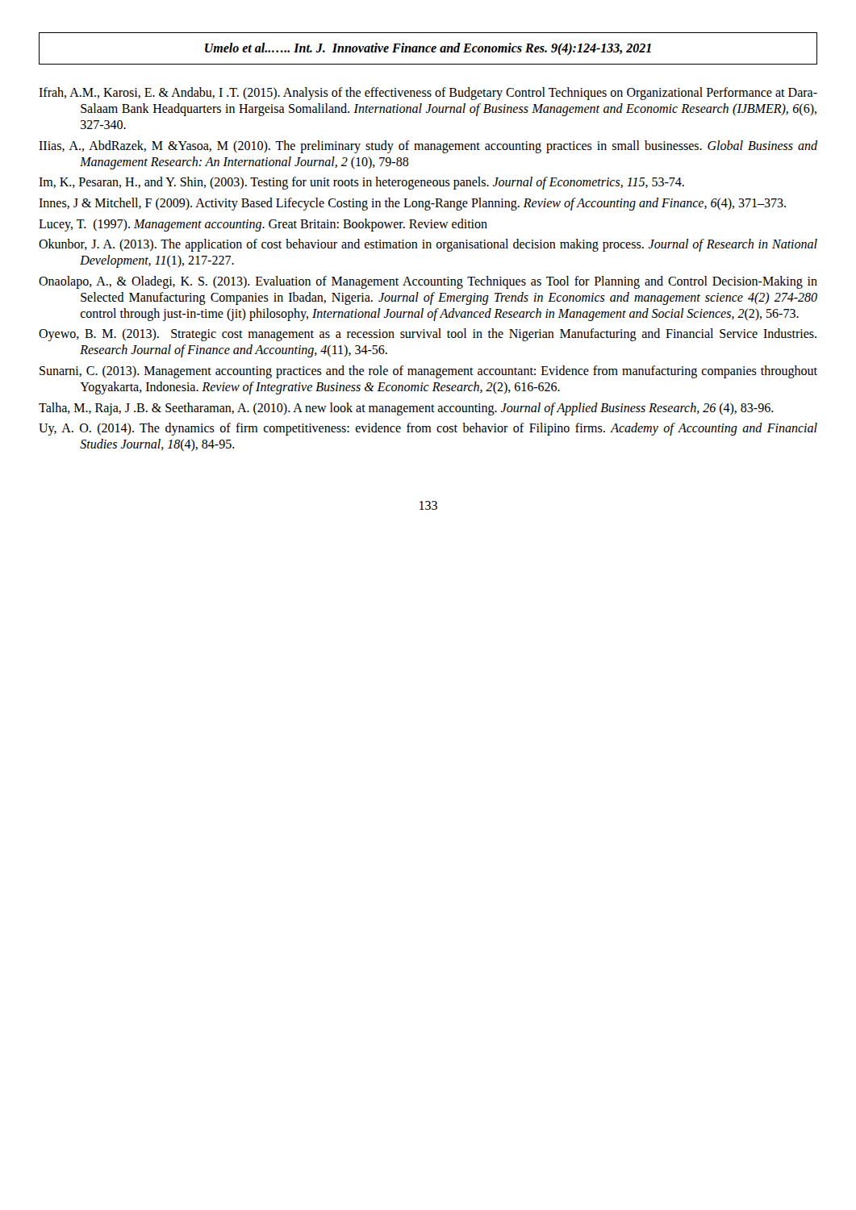Umelo et al..….. Int. J. Innovative Finance and Economics Res. 9(4):124-133, 2021
Ifrah, A.M., Karosi, E. & Andabu, I .T. (2015). Analysis of the effectiveness of Budgetary Control Techniques on Organizational Performance at Dara-Salaam Bank Headquarters in Hargeisa Somaliland. International Journal of Business Management and Economic Research (IJBMER), 6(6), 327-340.
IIias, A., AbdRazek, M &Yasoa, M (2010). The preliminary study of management accounting practices in small businesses. Global Business and Management Research: An International Journal, 2 (10), 79-88
Im, K., Pesaran, H., and Y. Shin, (2003). Testing for unit roots in heterogeneous panels. Journal of Econometrics, 115, 53-74.
Innes, J & Mitchell, F (2009). Activity Based Lifecycle Costing in the Long-Range Planning. Review of Accounting and Finance, 6(4), 371–373.
Lucey, T. (1997). Management accounting. Great Britain: Bookpower. Review edition
Okunbor, J. A. (2013). The application of cost behaviour and estimation in organisational decision making process. Journal of Research in National Development, 11(1), 217-227.
Onaolapo, A., & Oladegi, K. S. (2013). Evaluation of Management Accounting Techniques as Tool for Planning and Control Decision-Making in Selected Manufacturing Companies in Ibadan, Nigeria. Journal of Emerging Trends in Economics and management science 4(2) 274-280 control through just-in-time (jit) philosophy, International Journal of Advanced Research in Management and Social Sciences, 2(2), 56-73.
Oyewo, B. M. (2013). Strategic cost management as a recession survival tool in the Nigerian Manufacturing and Financial Service Industries. Research Journal of Finance and Accounting, 4(11), 34-56.
Sunarni, C. (2013). Management accounting practices and the role of management accountant: Evidence from manufacturing companies throughout Yogyakarta, Indonesia. Review of Integrative Business & Economic Research, 2(2), 616-626.
Talha, M., Raja, J .B. & Seetharaman, A. (2010). A new look at management accounting. Journal of Applied Business Research, 26 (4), 83-96.
Uy, A. O. (2014). The dynamics of firm competitiveness: evidence from cost behavior of Filipino firms. Academy of Accounting and Financial Studies Journal, 18(4), 84-95.
133